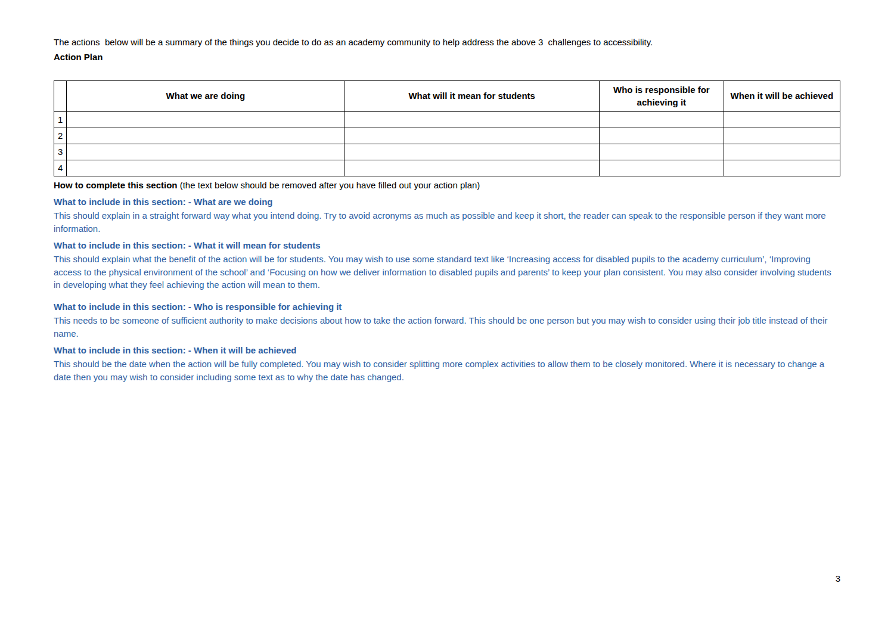The actions below will be a summary of the things you decide to do as an academy community to help address the above 3 challenges to accessibility.
Action Plan
| | What we are doing | What will it mean for students | Who is responsible for achieving it | When it will be achieved |
| --- | --- | --- | --- | --- |
| 1 | | | | |
| 2 | | | | |
| 3 | | | | |
| 4 | | | | |
How to complete this section (the text below should be removed after you have filled out your action plan)
What to include in this section: - What are we doing
This should explain in a straight forward way what you intend doing. Try to avoid acronyms as much as possible and keep it short, the reader can speak to the responsible person if they want more information.
What to include in this section: - What it will mean for students
This should explain what the benefit of the action will be for students. You may wish to use some standard text like ‘Increasing access for disabled pupils to the academy curriculum’, ‘Improving access to the physical environment of the school’ and ‘Focusing on how we deliver information to disabled pupils and parents’ to keep your plan consistent. You may also consider involving students in developing what they feel achieving the action will mean to them.
What to include in this section: - Who is responsible for achieving it
This needs to be someone of sufficient authority to make decisions about how to take the action forward. This should be one person but you may wish to consider using their job title instead of their name.
What to include in this section: - When it will be achieved
This should be the date when the action will be fully completed. You may wish to consider splitting more complex activities to allow them to be closely monitored. Where it is necessary to change a date then you may wish to consider including some text as to why the date has changed.
3